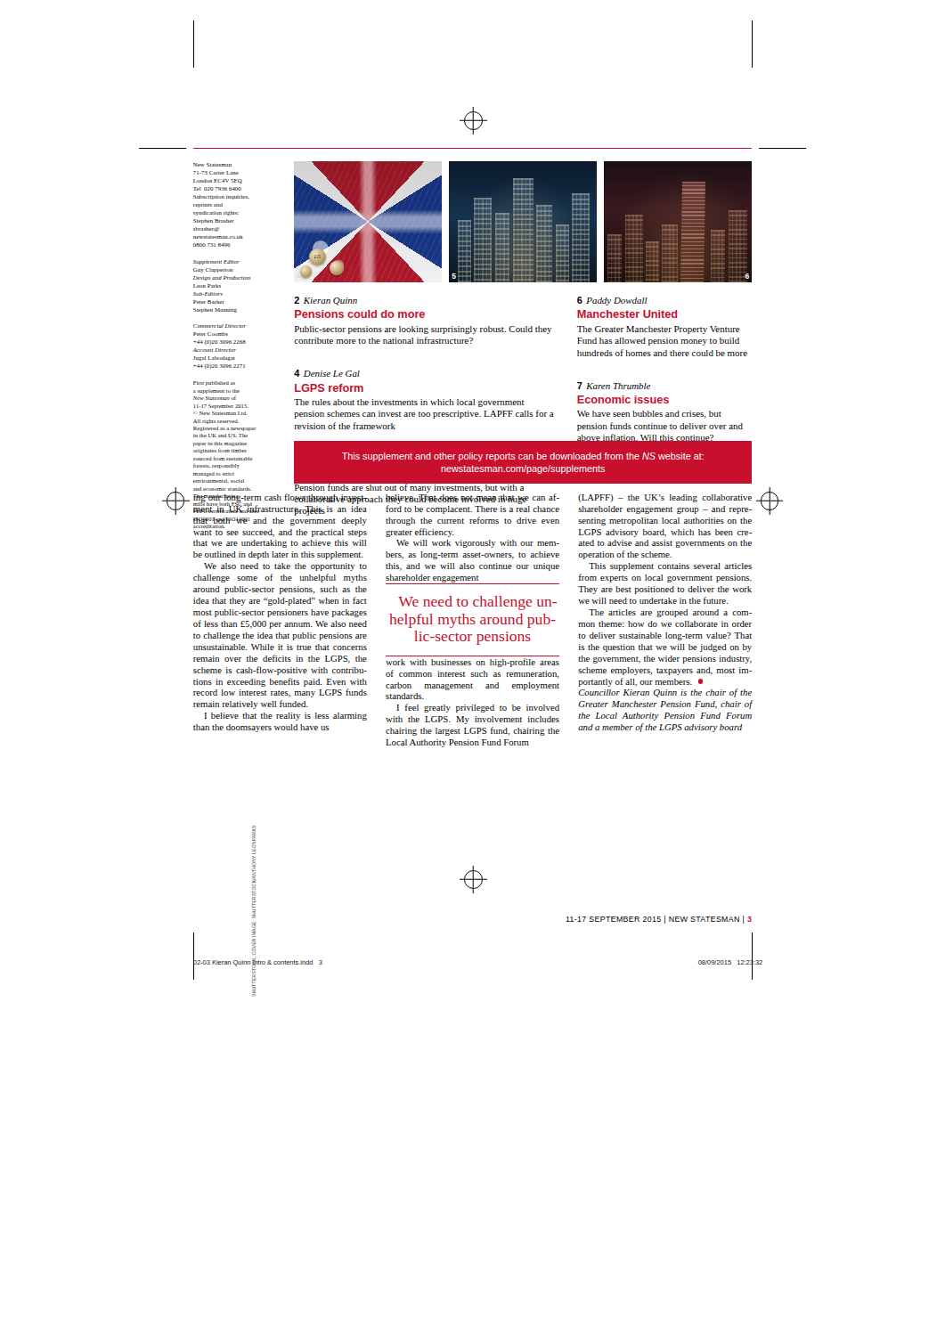New Statesman
71-73 Carter Lane
London EC4V 5EQ
Tel 020 7936 6400
Subscription inquiries,
reprints and
syndication rights:
Stephen Brasher
sbrasher@
newstatesman.co.uk
0800 731 8496
Supplement Editor
Guy Clapperton
Design and Production
Leon Parks
Sub-Editors
Peter Barker
Stephen Manning
Commercial Director
Peter Coombs
+44 (0)20 3096 2268
Account Director
Jugal Lalsodagar
+44 (0)20 3096 2271
First published as
a supplement to the
New Statesman of
11-17 September 2015.
© New Statesman Ltd.
All rights reserved.
Registered as a newspaper
in the UK and US. The
paper in this magazine
originates from timber
sourced from sustainable
forests, responsibly
managed to strict
environmental, social
and economic standards.
The manufacturing
mills have both FSC and
PEFC certification and also
ISO9001 and ISO14001
accreditation.
£20
2
5
6
2 Kieran Quinn
Pensions could do more
Public-sector pensions are looking surprisingly robust. Could they contribute more to the national infrastructure?
4 Denise Le Gal
LGPS reform
The rules about the investments in which local government pension schemes can invest are too prescriptive. LAPFF calls for a revision of the framework
4 Susan Martin
Fund collaboration
Pension funds are shut out of many investments, but with a collaborative approach they could become involved in huge projects
6 Paddy Dowdall
Manchester United
The Greater Manchester Property Venture Fund has allowed pension money to build hundreds of homes and there could be more
7 Karen Thrumble
Economic issues
We have seen bubbles and crises, but pension funds continue to deliver over and above inflation. Will this continue?
This supplement and other policy reports can be downloaded from the NS website at:
newstatesman.com/page/supplements
SHUTTERSTOCK, COVER IMAGE: SHUTTERSTOCK/ANTHONY LEONPARKS
ing our long-term cash flows through investment in UK infrastructure. This is an idea that both we and the government deeply want to see succeed, and the practical steps that we are undertaking to achieve this will be outlined in depth later in this supplement.
We also need to take the opportunity to challenge some of the unhelpful myths around public-sector pensions, such as the idea that they are “gold-plated” when in fact most public-sector pensioners have packages of less than £5,000 per annum. We also need to challenge the idea that public pensions are unsustainable. While it is true that concerns remain over the deficits in the LGPS, the scheme is cash-flow-positive with contributions in exceeding benefits paid. Even with record low interest rates, many LGPS funds remain relatively well funded.
I believe that the reality is less alarming than the doomsayers would have us
believe. That does not mean that we can afford to be complacent. There is a real chance through the current reforms to drive even greater efficiency.
We will work vigorously with our members, as long-term asset-owners, to achieve this, and we will also continue our unique shareholder engagement
We need to challenge unhelpful myths around public-sector pensions
work with businesses on high-profile areas of common interest such as remuneration, carbon management and employment standards.
I feel greatly privileged to be involved with the LGPS. My involvement includes chairing the largest LGPS fund, chairing the Local Authority Pension Fund Forum
(LAPFF) – the UK’s leading collaborative shareholder engagement group – and representing metropolitan local authorities on the LGPS advisory board, which has been created to advise and assist governments on the operation of the scheme.
This supplement contains several articles from experts on local government pensions. They are best positioned to deliver the work we will need to undertake in the future.
The articles are grouped around a common theme: how do we collaborate in order to deliver sustainable long-term value? That is the question that we will be judged on by the government, the wider pensions industry, scheme employers, taxpayers and, most importantly of all, our members.
Councillor Kieran Quinn is the chair of the Greater Manchester Pension Fund, chair of the Local Authority Pension Fund Forum and a member of the LGPS advisory board
11-17 SEPTEMBER 2015 | NEW STATESMAN | 3
02-03 Kieran Quinn intro & contents.indd 3 08/09/2015 12:23:32